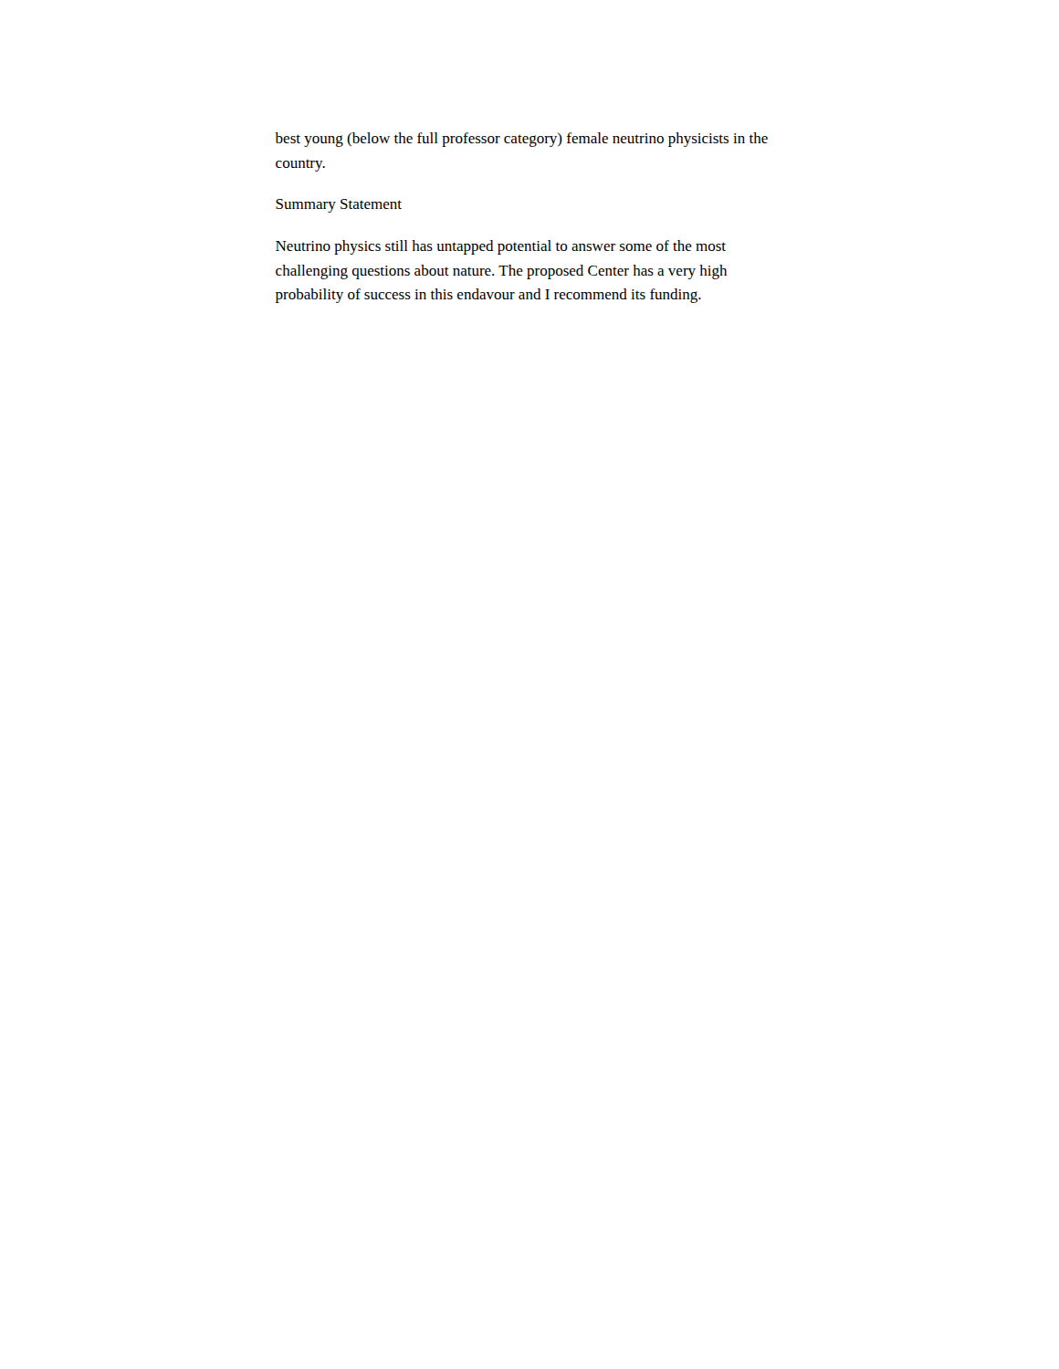best young (below the full professor category) female neutrino physicists in the country.
Summary Statement
Neutrino physics still has untapped potential to answer some of the most challenging questions about nature. The proposed Center has a very high probability of success in this endavour and I recommend its funding.